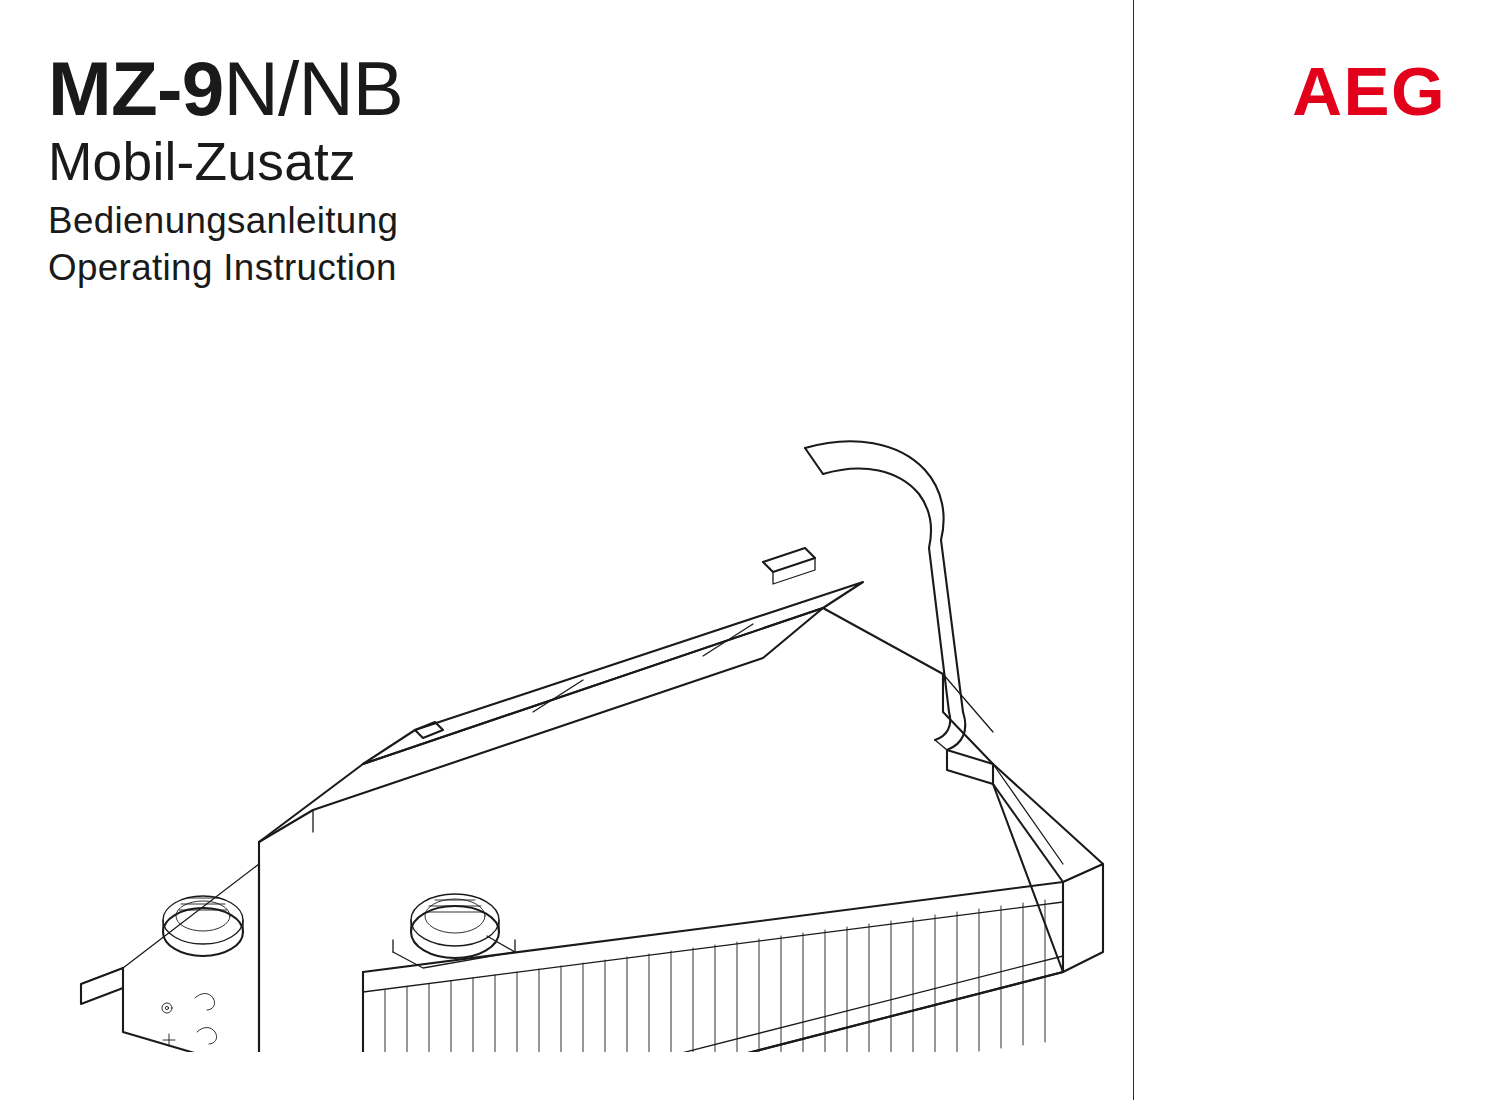MZ-9 N/NB
Mobil-Zusatz
Bedienungsanleitung
Operating Instruction
AEG